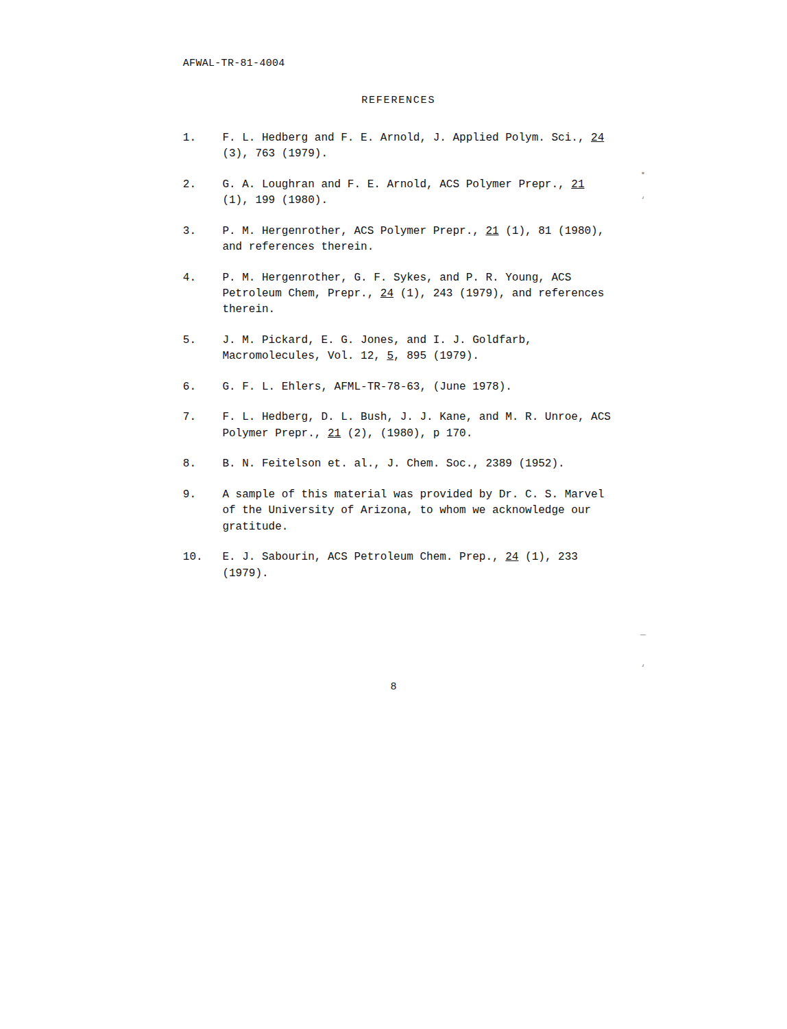AFWAL-TR-81-4004
REFERENCES
1. F. L. Hedberg and F. E. Arnold, J. Applied Polym. Sci., 24 (3), 763 (1979).
2. G. A. Loughran and F. E. Arnold, ACS Polymer Prepr., 21 (1), 199 (1980).
3. P. M. Hergenrother, ACS Polymer Prepr., 21 (1), 81 (1980), and references therein.
4. P. M. Hergenrother, G. F. Sykes, and P. R. Young, ACS Petroleum Chem, Prepr., 24 (1), 243 (1979), and references therein.
5. J. M. Pickard, E. G. Jones, and I. J. Goldfarb, Macromolecules, Vol. 12, 5, 895 (1979).
6. G. F. L. Ehlers, AFML-TR-78-63, (June 1978).
7. F. L. Hedberg, D. L. Bush, J. J. Kane, and M. R. Unroe, ACS Polymer Prepr., 21 (2), (1980), p 170.
8. B. N. Feitelson et. al., J. Chem. Soc., 2389 (1952).
9. A sample of this material was provided by Dr. C. S. Marvel of the University of Arizona, to whom we acknowledge our gratitude.
10. E. J. Sabourin, ACS Petroleum Chem. Prep., 24 (1), 233 (1979).
• ‘ — ‘
8